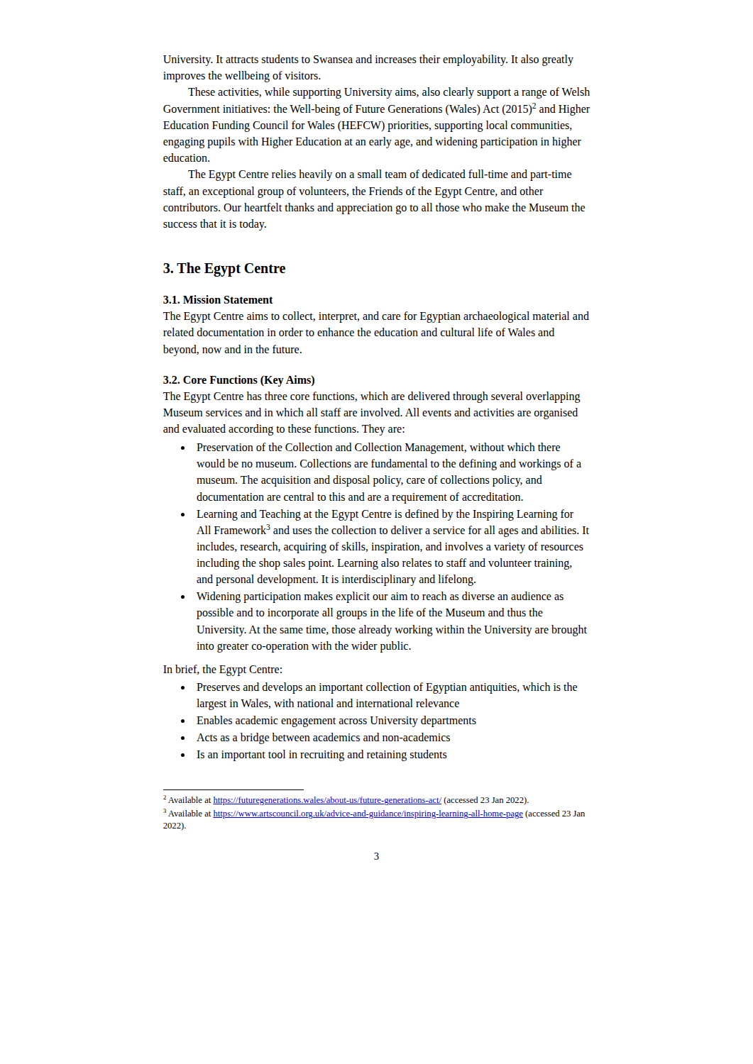University. It attracts students to Swansea and increases their employability. It also greatly improves the wellbeing of visitors.
These activities, while supporting University aims, also clearly support a range of Welsh Government initiatives: the Well-being of Future Generations (Wales) Act (2015)2 and Higher Education Funding Council for Wales (HEFCW) priorities, supporting local communities, engaging pupils with Higher Education at an early age, and widening participation in higher education.
The Egypt Centre relies heavily on a small team of dedicated full-time and part-time staff, an exceptional group of volunteers, the Friends of the Egypt Centre, and other contributors. Our heartfelt thanks and appreciation go to all those who make the Museum the success that it is today.
3. The Egypt Centre
3.1. Mission Statement
The Egypt Centre aims to collect, interpret, and care for Egyptian archaeological material and related documentation in order to enhance the education and cultural life of Wales and beyond, now and in the future.
3.2. Core Functions (Key Aims)
The Egypt Centre has three core functions, which are delivered through several overlapping Museum services and in which all staff are involved. All events and activities are organised and evaluated according to these functions. They are:
Preservation of the Collection and Collection Management, without which there would be no museum. Collections are fundamental to the defining and workings of a museum. The acquisition and disposal policy, care of collections policy, and documentation are central to this and are a requirement of accreditation.
Learning and Teaching at the Egypt Centre is defined by the Inspiring Learning for All Framework3 and uses the collection to deliver a service for all ages and abilities. It includes, research, acquiring of skills, inspiration, and involves a variety of resources including the shop sales point. Learning also relates to staff and volunteer training, and personal development. It is interdisciplinary and lifelong.
Widening participation makes explicit our aim to reach as diverse an audience as possible and to incorporate all groups in the life of the Museum and thus the University. At the same time, those already working within the University are brought into greater co-operation with the wider public.
In brief, the Egypt Centre:
Preserves and develops an important collection of Egyptian antiquities, which is the largest in Wales, with national and international relevance
Enables academic engagement across University departments
Acts as a bridge between academics and non-academics
Is an important tool in recruiting and retaining students
2 Available at https://futuregenerations.wales/about-us/future-generations-act/ (accessed 23 Jan 2022).
3 Available at https://www.artscouncil.org.uk/advice-and-guidance/inspiring-learning-all-home-page (accessed 23 Jan 2022).
3